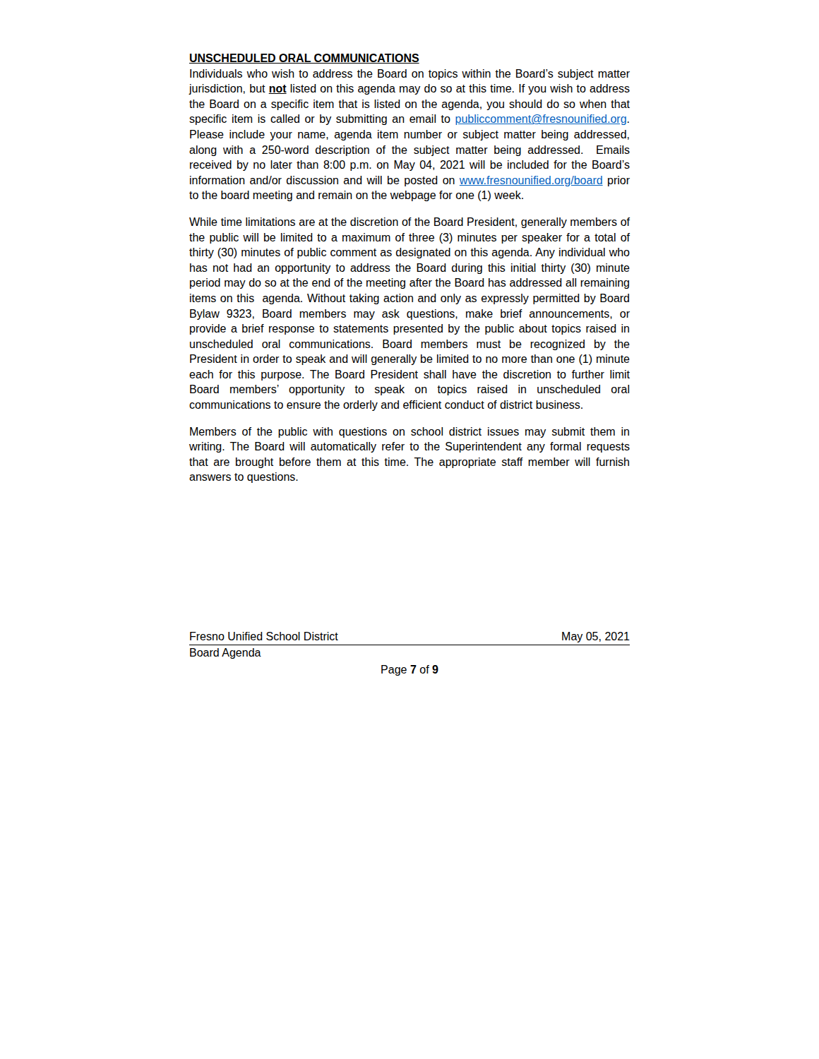UNSCHEDULED ORAL COMMUNICATIONS
Individuals who wish to address the Board on topics within the Board’s subject matter jurisdiction, but not listed on this agenda may do so at this time. If you wish to address the Board on a specific item that is listed on the agenda, you should do so when that specific item is called or by submitting an email to publiccomment@fresnounified.org. Please include your name, agenda item number or subject matter being addressed, along with a 250-word description of the subject matter being addressed. Emails received by no later than 8:00 p.m. on May 04, 2021 will be included for the Board’s information and/or discussion and will be posted on www.fresnounified.org/board prior to the board meeting and remain on the webpage for one (1) week.
While time limitations are at the discretion of the Board President, generally members of the public will be limited to a maximum of three (3) minutes per speaker for a total of thirty (30) minutes of public comment as designated on this agenda. Any individual who has not had an opportunity to address the Board during this initial thirty (30) minute period may do so at the end of the meeting after the Board has addressed all remaining items on this agenda. Without taking action and only as expressly permitted by Board Bylaw 9323, Board members may ask questions, make brief announcements, or provide a brief response to statements presented by the public about topics raised in unscheduled oral communications. Board members must be recognized by the President in order to speak and will generally be limited to no more than one (1) minute each for this purpose. The Board President shall have the discretion to further limit Board members’ opportunity to speak on topics raised in unscheduled oral communications to ensure the orderly and efficient conduct of district business.
Members of the public with questions on school district issues may submit them in writing. The Board will automatically refer to the Superintendent any formal requests that are brought before them at this time. The appropriate staff member will furnish answers to questions.
Fresno Unified School District May 05, 2021
Board Agenda
Page 7 of 9